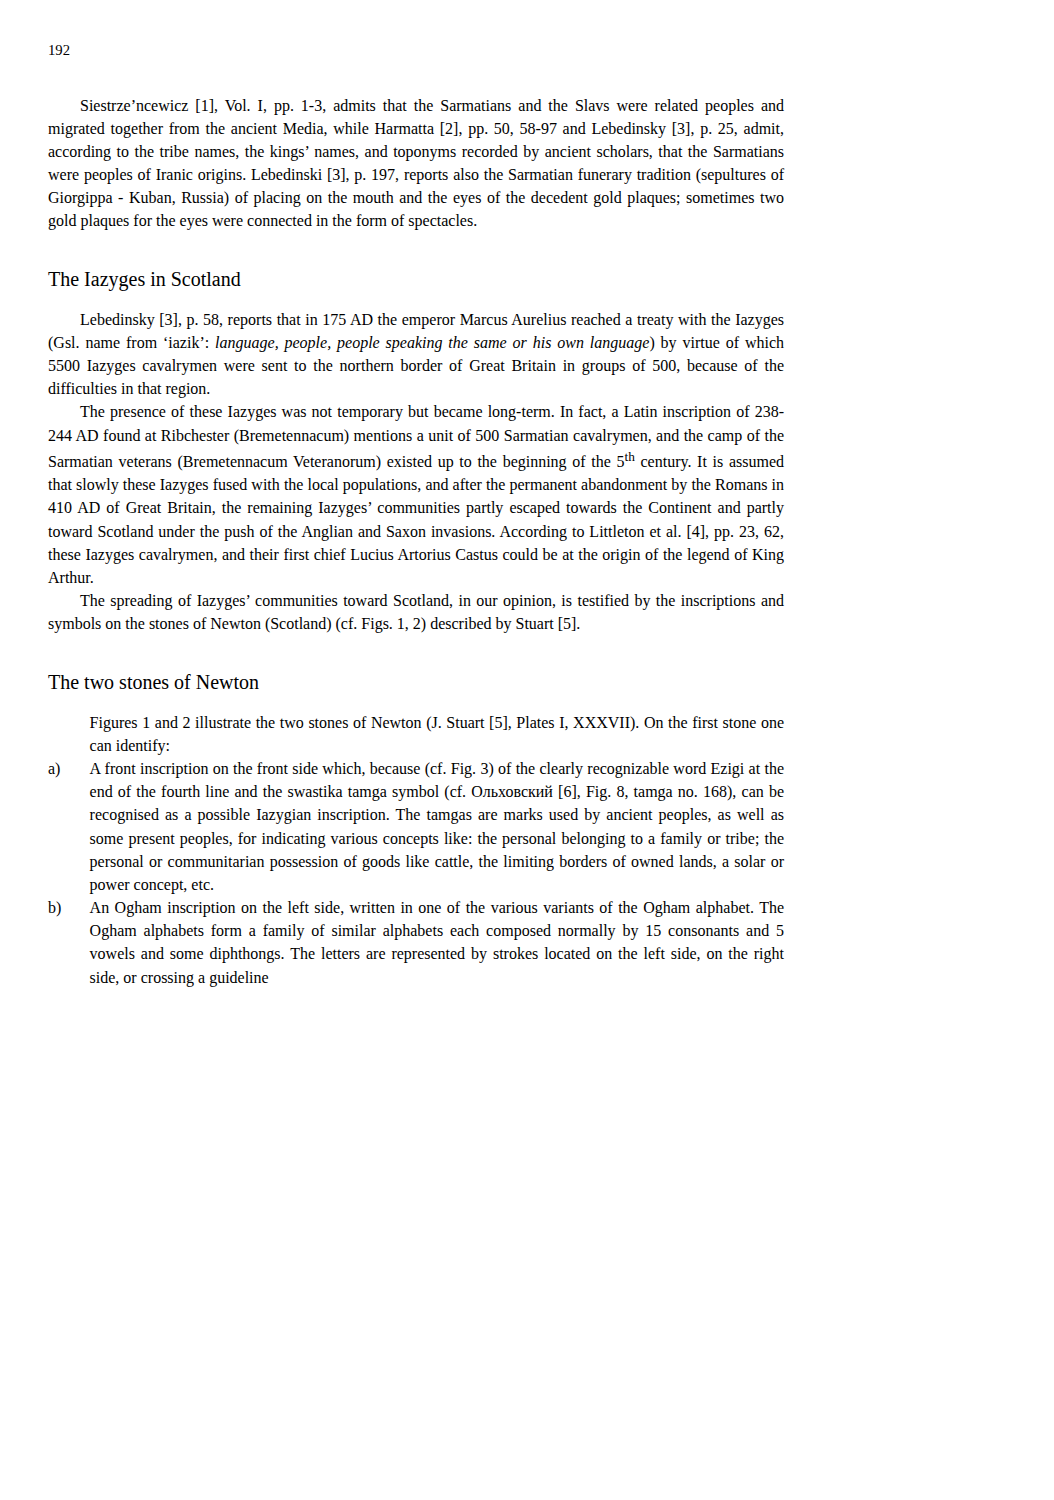192
Siestrze’ncewicz [1], Vol. I, pp. 1-3, admits that the Sarmatians and the Slavs were related peoples and migrated together from the ancient Media, while Harmatta [2], pp. 50, 58-97 and Lebedinsky [3], p. 25, admit, according to the tribe names, the kings’ names, and toponyms recorded by ancient scholars, that the Sarmatians were peoples of Iranic origins. Lebedinski [3], p. 197, reports also the Sarmatian funerary tradition (sepultures of Giorgippa - Kuban, Russia) of placing on the mouth and the eyes of the decedent gold plaques; sometimes two gold plaques for the eyes were connected in the form of spectacles.
The Iazyges in Scotland
Lebedinsky [3], p. 58, reports that in 175 AD the emperor Marcus Aurelius reached a treaty with the Iazyges (Gsl. name from ‘iazik’: language, people, people speaking the same or his own language) by virtue of which 5500 Iazyges cavalrymen were sent to the northern border of Great Britain in groups of 500, because of the difficulties in that region.
The presence of these Iazyges was not temporary but became long-term. In fact, a Latin inscription of 238-244 AD found at Ribchester (Bremetennacum) mentions a unit of 500 Sarmatian cavalrymen, and the camp of the Sarmatian veterans (Bremetennacum Veteranorum) existed up to the beginning of the 5th century. It is assumed that slowly these Iazyges fused with the local populations, and after the permanent abandonment by the Romans in 410 AD of Great Britain, the remaining Iazyges’ communities partly escaped towards the Continent and partly toward Scotland under the push of the Anglian and Saxon invasions. According to Littleton et al. [4], pp. 23, 62, these Iazyges cavalrymen, and their first chief Lucius Artorius Castus could be at the origin of the legend of King Arthur.
The spreading of Iazyges’ communities toward Scotland, in our opinion, is testified by the inscriptions and symbols on the stones of Newton (Scotland) (cf. Figs. 1, 2) described by Stuart [5].
The two stones of Newton
Figures 1 and 2 illustrate the two stones of Newton (J. Stuart [5], Plates I, XXXVII). On the first stone one can identify:
a) A front inscription on the front side which, because (cf. Fig. 3) of the clearly recognizable word Ezigi at the end of the fourth line and the swastika tamga symbol (cf. Ольховский [6], Fig. 8, tamga no. 168), can be recognised as a possible Iazygian inscription. The tamgas are marks used by ancient peoples, as well as some present peoples, for indicating various concepts like: the personal belonging to a family or tribe; the personal or communitarian possession of goods like cattle, the limiting borders of owned lands, a solar or power concept, etc.
b) An Ogham inscription on the left side, written in one of the various variants of the Ogham alphabet. The Ogham alphabets form a family of similar alphabets each composed normally by 15 consonants and 5 vowels and some diphthongs. The letters are represented by strokes located on the left side, on the right side, or crossing a guideline